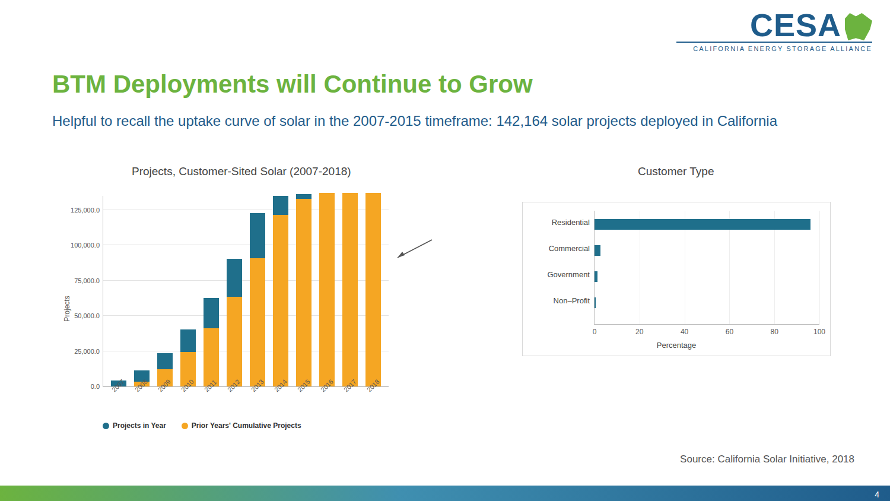CESA CALIFORNIA ENERGY STORAGE ALLIANCE
BTM Deployments will Continue to Grow
Helpful to recall the uptake curve of solar in the 2007-2015 timeframe: 142,164 solar projects deployed in California
Projects, Customer-Sited Solar (2007-2018)
Customer Type
Projects
0.0
25,000.0
50,000.0
75,000.0
100,000.0
125,000.0
2007200820092010 2011201220132014 2015201620172018
Projects in Year Prior Years' Cumulative Projects
Residential
Commercial
Government
Non–Profit
0 20 40 60 80 100
Percentage
Source: California Solar Initiative, 2018
4